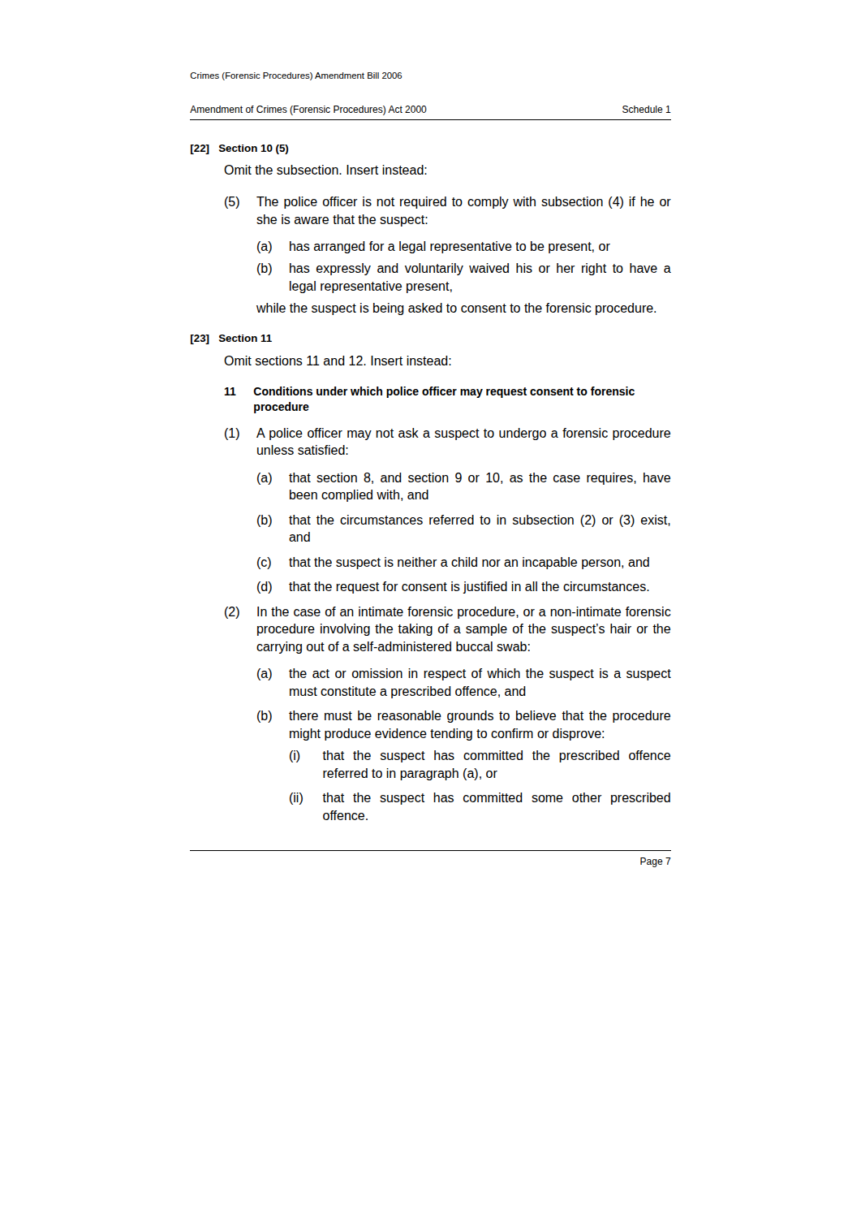Crimes (Forensic Procedures) Amendment Bill 2006
Amendment of Crimes (Forensic Procedures) Act 2000 Schedule 1
[22] Section 10 (5)
Omit the subsection. Insert instead:
(5) The police officer is not required to comply with subsection (4) if he or she is aware that the suspect:
(a) has arranged for a legal representative to be present, or
(b) has expressly and voluntarily waived his or her right to have a legal representative present,
while the suspect is being asked to consent to the forensic procedure.
[23] Section 11
Omit sections 11 and 12. Insert instead:
11 Conditions under which police officer may request consent to forensic procedure
(1) A police officer may not ask a suspect to undergo a forensic procedure unless satisfied:
(a) that section 8, and section 9 or 10, as the case requires, have been complied with, and
(b) that the circumstances referred to in subsection (2) or (3) exist, and
(c) that the suspect is neither a child nor an incapable person, and
(d) that the request for consent is justified in all the circumstances.
(2) In the case of an intimate forensic procedure, or a non-intimate forensic procedure involving the taking of a sample of the suspect’s hair or the carrying out of a self-administered buccal swab:
(a) the act or omission in respect of which the suspect is a suspect must constitute a prescribed offence, and
(b) there must be reasonable grounds to believe that the procedure might produce evidence tending to confirm or disprove:
(i) that the suspect has committed the prescribed offence referred to in paragraph (a), or
(ii) that the suspect has committed some other prescribed offence.
Page 7